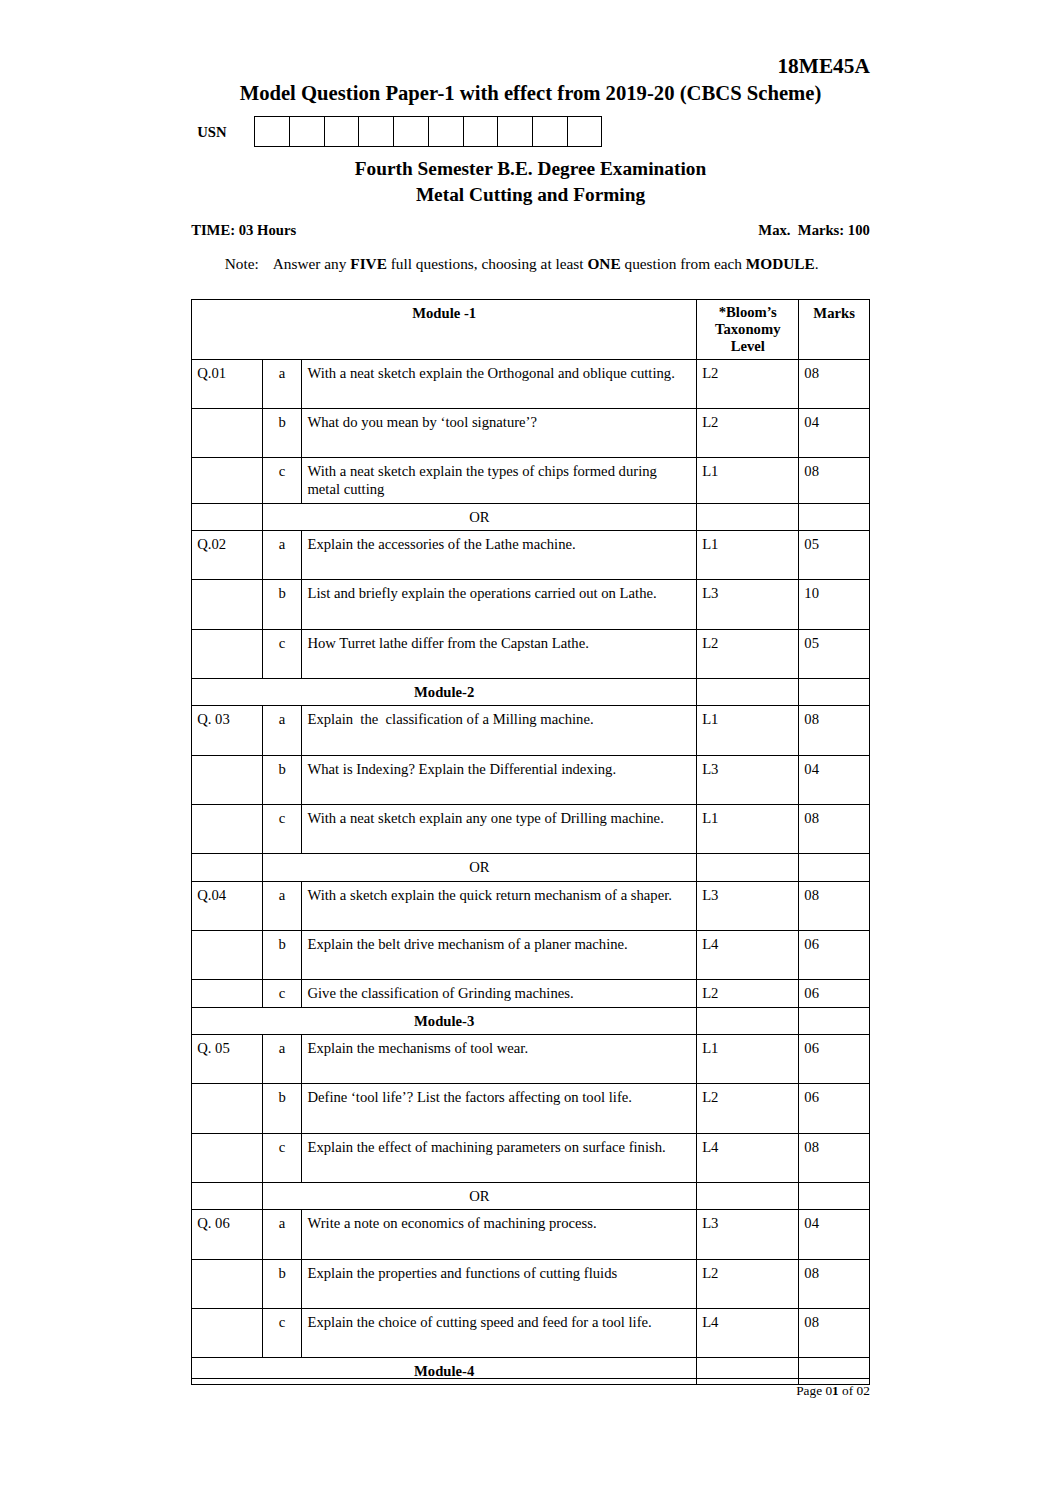18ME45A
Model Question Paper-1 with effect from 2019-20 (CBCS Scheme)
USN
Fourth Semester B.E. Degree Examination
Metal Cutting and Forming
TIME: 03 Hours Max. Marks: 100
Note: Answer any FIVE full questions, choosing at least ONE question from each MODULE.
| Module -1 | * Bloom’s Taxonomy Level | Marks |
| --- | --- | --- |
| Q.01 | a | With a neat sketch explain the Orthogonal and oblique cutting. | L2 | 08 |
| | b | What do you mean by ‘tool signature’? | L2 | 04 |
| | c | With a neat sketch explain the types of chips formed during metal cutting | L1 | 08 |
| | OR | | |
| Q.02 | a | Explain the accessories of the Lathe machine. | L1 | 05 |
| | b | List and briefly explain the operations carried out on Lathe. | L3 | 10 |
| | c | How Turret lathe differ from the Capstan Lathe. | L2 | 05 |
| Module-2 | | |
| Q. 03 | a | Explain the classification of a Milling machine. | L1 | 08 |
| | b | What is Indexing? Explain the Differential indexing. | L3 | 04 |
| | c | With a neat sketch explain any one type of Drilling machine. | L1 | 08 |
| | OR | | |
| Q.04 | a | With a sketch explain the quick return mechanism of a shaper. | L3 | 08 |
| | b | Explain the belt drive mechanism of a planer machine. | L4 | 06 |
| | c | Give the classification of Grinding machines. | L2 | 06 |
| Module-3 | | |
| Q. 05 | a | Explain the mechanisms of tool wear. | L1 | 06 |
| | b | Define ‘tool life’? List the factors affecting on tool life. | L2 | 06 |
| | c | Explain the effect of machining parameters on surface finish. | L4 | 08 |
| | OR | | |
| Q. 06 | a | Write a note on economics of machining process. | L3 | 04 |
| | b | Explain the properties and functions of cutting fluids | L2 | 08 |
| | c | Explain the choice of cutting speed and feed for a tool life. | L4 | 08 |
| Module-4 | | |
Page 01 of 02